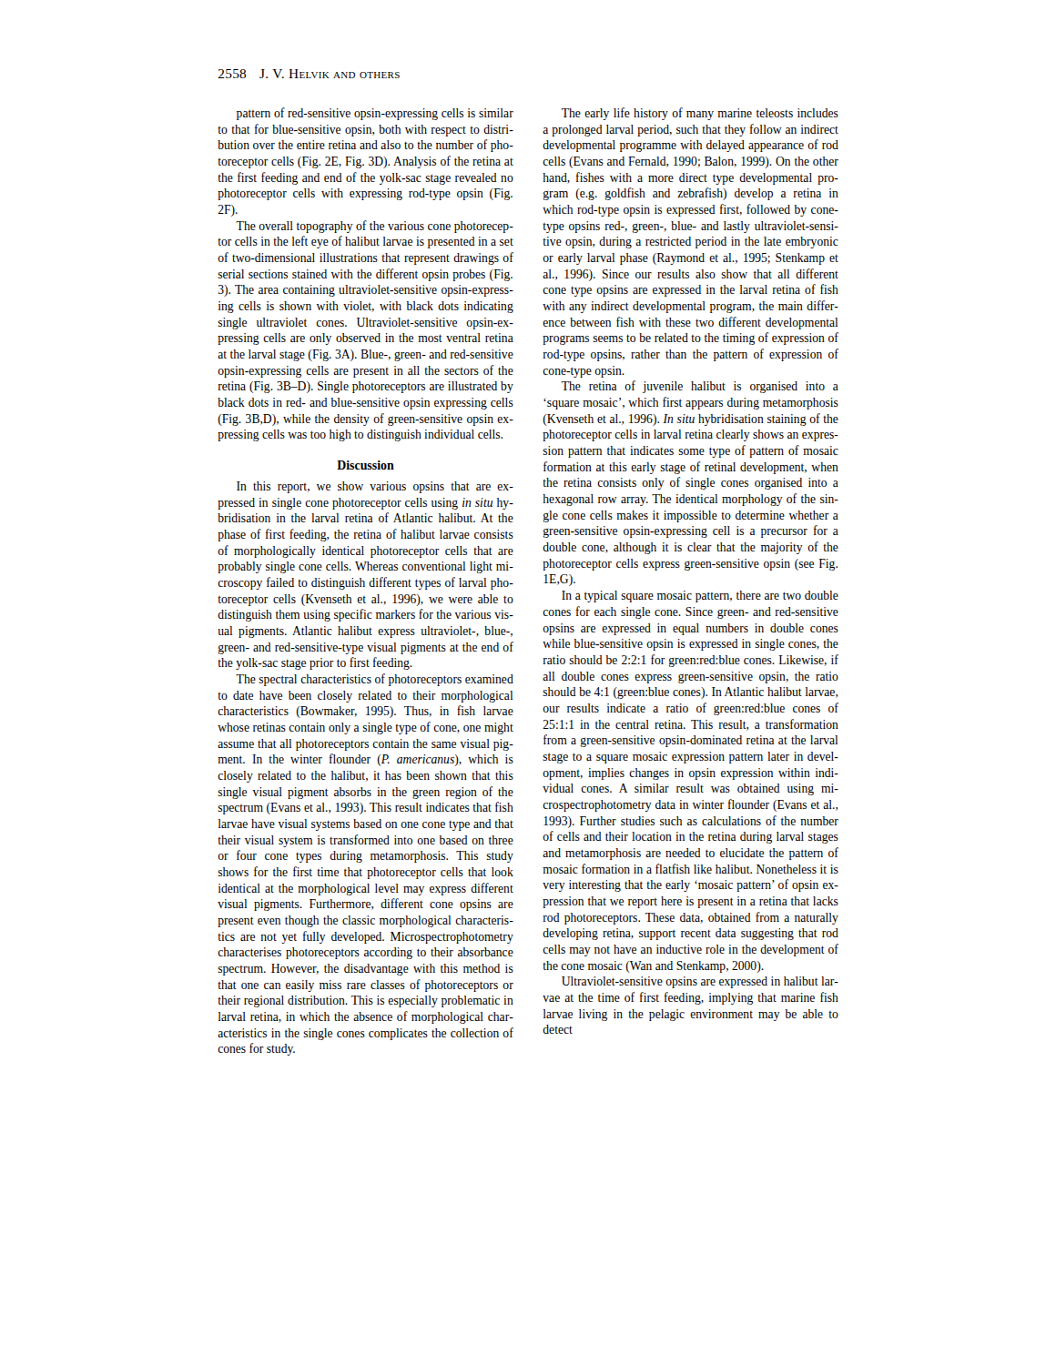2558 J. V. Helvik and others
pattern of red-sensitive opsin-expressing cells is similar to that for blue-sensitive opsin, both with respect to distribution over the entire retina and also to the number of photoreceptor cells (Fig. 2E, Fig. 3D). Analysis of the retina at the first feeding and end of the yolk-sac stage revealed no photoreceptor cells with expressing rod-type opsin (Fig. 2F).
The overall topography of the various cone photoreceptor cells in the left eye of halibut larvae is presented in a set of two-dimensional illustrations that represent drawings of serial sections stained with the different opsin probes (Fig. 3). The area containing ultraviolet-sensitive opsin-expressing cells is shown with violet, with black dots indicating single ultraviolet cones. Ultraviolet-sensitive opsin-expressing cells are only observed in the most ventral retina at the larval stage (Fig. 3A). Blue-, green- and red-sensitive opsin-expressing cells are present in all the sectors of the retina (Fig. 3B–D). Single photoreceptors are illustrated by black dots in red- and blue-sensitive opsin expressing cells (Fig. 3B,D), while the density of green-sensitive opsin expressing cells was too high to distinguish individual cells.
Discussion
In this report, we show various opsins that are expressed in single cone photoreceptor cells using in situ hybridisation in the larval retina of Atlantic halibut. At the phase of first feeding, the retina of halibut larvae consists of morphologically identical photoreceptor cells that are probably single cone cells. Whereas conventional light microscopy failed to distinguish different types of larval photoreceptor cells (Kvenseth et al., 1996), we were able to distinguish them using specific markers for the various visual pigments. Atlantic halibut express ultraviolet-, blue-, green- and red-sensitive-type visual pigments at the end of the yolk-sac stage prior to first feeding.
The spectral characteristics of photoreceptors examined to date have been closely related to their morphological characteristics (Bowmaker, 1995). Thus, in fish larvae whose retinas contain only a single type of cone, one might assume that all photoreceptors contain the same visual pigment. In the winter flounder (P. americanus), which is closely related to the halibut, it has been shown that this single visual pigment absorbs in the green region of the spectrum (Evans et al., 1993). This result indicates that fish larvae have visual systems based on one cone type and that their visual system is transformed into one based on three or four cone types during metamorphosis. This study shows for the first time that photoreceptor cells that look identical at the morphological level may express different visual pigments. Furthermore, different cone opsins are present even though the classic morphological characteristics are not yet fully developed. Microspectrophotometry characterises photoreceptors according to their absorbance spectrum. However, the disadvantage with this method is that one can easily miss rare classes of photoreceptors or their regional distribution. This is especially problematic in larval retina, in which the absence of morphological characteristics in the single cones complicates the collection of cones for study.
The early life history of many marine teleosts includes a prolonged larval period, such that they follow an indirect developmental programme with delayed appearance of rod cells (Evans and Fernald, 1990; Balon, 1999). On the other hand, fishes with a more direct type developmental program (e.g. goldfish and zebrafish) develop a retina in which rod-type opsin is expressed first, followed by cone-type opsins red-, green-, blue- and lastly ultraviolet-sensitive opsin, during a restricted period in the late embryonic or early larval phase (Raymond et al., 1995; Stenkamp et al., 1996). Since our results also show that all different cone type opsins are expressed in the larval retina of fish with any indirect developmental program, the main difference between fish with these two different developmental programs seems to be related to the timing of expression of rod-type opsins, rather than the pattern of expression of cone-type opsin.
The retina of juvenile halibut is organised into a ‘square mosaic’, which first appears during metamorphosis (Kvenseth et al., 1996). In situ hybridisation staining of the photoreceptor cells in larval retina clearly shows an expression pattern that indicates some type of pattern of mosaic formation at this early stage of retinal development, when the retina consists only of single cones organised into a hexagonal row array. The identical morphology of the single cone cells makes it impossible to determine whether a green-sensitive opsin-expressing cell is a precursor for a double cone, although it is clear that the majority of the photoreceptor cells express green-sensitive opsin (see Fig. 1E,G).
In a typical square mosaic pattern, there are two double cones for each single cone. Since green- and red-sensitive opsins are expressed in equal numbers in double cones while blue-sensitive opsin is expressed in single cones, the ratio should be 2:2:1 for green:red:blue cones. Likewise, if all double cones express green-sensitive opsin, the ratio should be 4:1 (green:blue cones). In Atlantic halibut larvae, our results indicate a ratio of green:red:blue cones of 25:1:1 in the central retina. This result, a transformation from a green-sensitive opsin-dominated retina at the larval stage to a square mosaic expression pattern later in development, implies changes in opsin expression within individual cones. A similar result was obtained using microspectrophotometry data in winter flounder (Evans et al., 1993). Further studies such as calculations of the number of cells and their location in the retina during larval stages and metamorphosis are needed to elucidate the pattern of mosaic formation in a flatfish like halibut. Nonetheless it is very interesting that the early ‘mosaic pattern’ of opsin expression that we report here is present in a retina that lacks rod photoreceptors. These data, obtained from a naturally developing retina, support recent data suggesting that rod cells may not have an inductive role in the development of the cone mosaic (Wan and Stenkamp, 2000).
Ultraviolet-sensitive opsins are expressed in halibut larvae at the time of first feeding, implying that marine fish larvae living in the pelagic environment may be able to detect